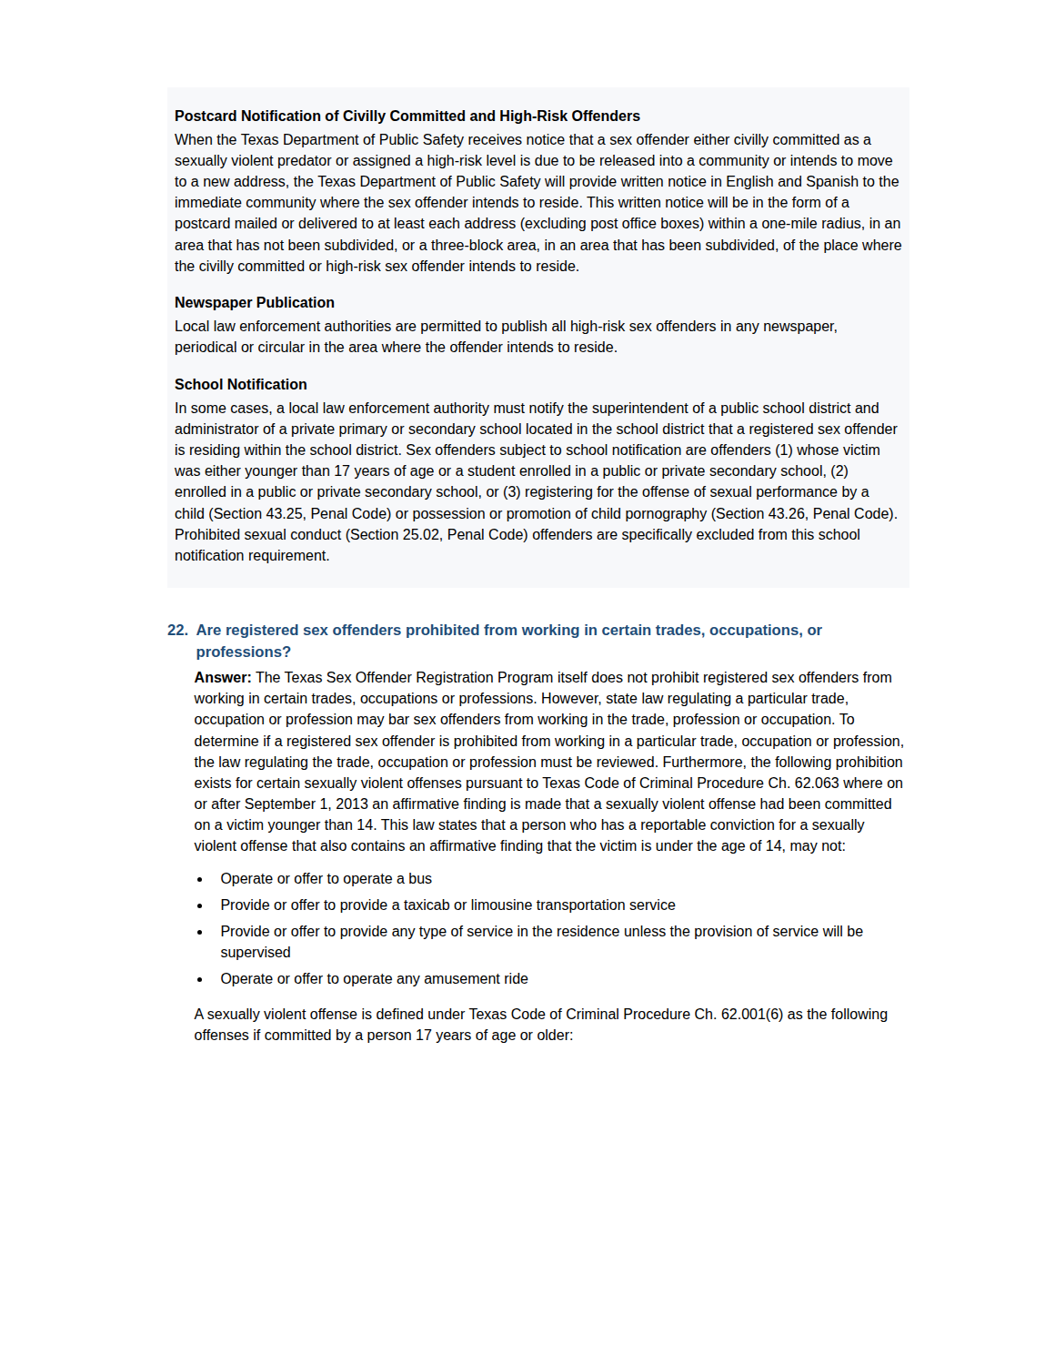Postcard Notification of Civilly Committed and High-Risk Offenders
When the Texas Department of Public Safety receives notice that a sex offender either civilly committed as a sexually violent predator or assigned a high-risk level is due to be released into a community or intends to move to a new address, the Texas Department of Public Safety will provide written notice in English and Spanish to the immediate community where the sex offender intends to reside. This written notice will be in the form of a postcard mailed or delivered to at least each address (excluding post office boxes) within a one-mile radius, in an area that has not been subdivided, or a three-block area, in an area that has been subdivided, of the place where the civilly committed or high-risk sex offender intends to reside.
Newspaper Publication
Local law enforcement authorities are permitted to publish all high-risk sex offenders in any newspaper, periodical or circular in the area where the offender intends to reside.
School Notification
In some cases, a local law enforcement authority must notify the superintendent of a public school district and administrator of a private primary or secondary school located in the school district that a registered sex offender is residing within the school district. Sex offenders subject to school notification are offenders (1) whose victim was either younger than 17 years of age or a student enrolled in a public or private secondary school, (2) enrolled in a public or private secondary school, or (3) registering for the offense of sexual performance by a child (Section 43.25, Penal Code) or possession or promotion of child pornography (Section 43.26, Penal Code). Prohibited sexual conduct (Section 25.02, Penal Code) offenders are specifically excluded from this school notification requirement.
22. Are registered sex offenders prohibited from working in certain trades, occupations, or professions?
Answer: The Texas Sex Offender Registration Program itself does not prohibit registered sex offenders from working in certain trades, occupations or professions. However, state law regulating a particular trade, occupation or profession may bar sex offenders from working in the trade, profession or occupation. To determine if a registered sex offender is prohibited from working in a particular trade, occupation or profession, the law regulating the trade, occupation or profession must be reviewed. Furthermore, the following prohibition exists for certain sexually violent offenses pursuant to Texas Code of Criminal Procedure Ch. 62.063 where on or after September 1, 2013 an affirmative finding is made that a sexually violent offense had been committed on a victim younger than 14. This law states that a person who has a reportable conviction for a sexually violent offense that also contains an affirmative finding that the victim is under the age of 14, may not:
Operate or offer to operate a bus
Provide or offer to provide a taxicab or limousine transportation service
Provide or offer to provide any type of service in the residence unless the provision of service will be supervised
Operate or offer to operate any amusement ride
A sexually violent offense is defined under Texas Code of Criminal Procedure Ch. 62.001(6) as the following offenses if committed by a person 17 years of age or older: